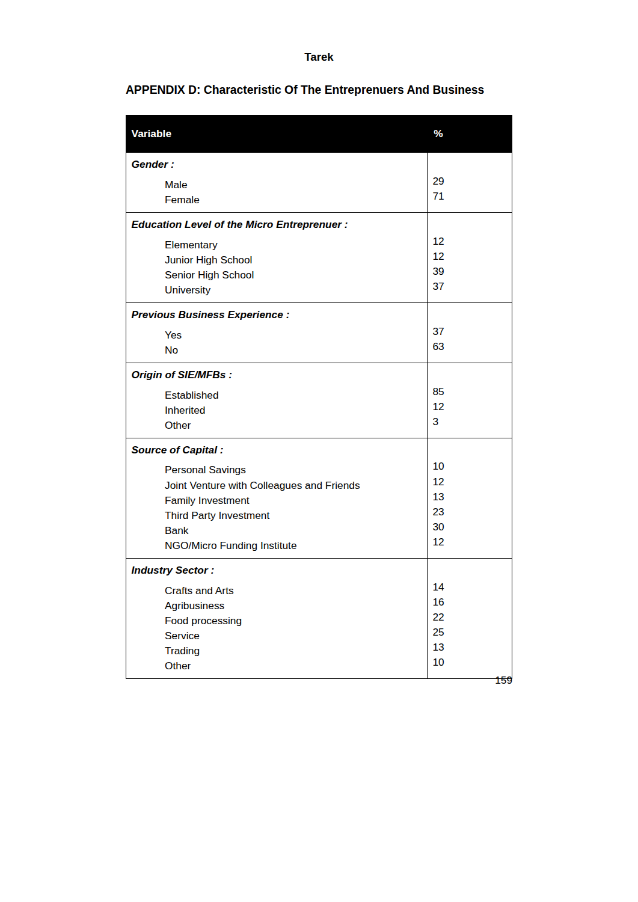Tarek
APPENDIX D: Characteristic Of The Entreprenuers And Business
| Variable | % |
| --- | --- |
| Gender : Male Female | 29 71 |
| Education Level of the Micro Entreprenuer : Elementary Junior High School Senior High School University | 12 12 39 37 |
| Previous Business Experience : Yes No | 37 63 |
| Origin of SIE/MFBs : Established Inherited Other | 85 12 3 |
| Source of Capital : Personal Savings Joint Venture with Colleagues and Friends Family Investment Third Party Investment Bank NGO/Micro Funding Institute | 10 12 13 23 30 12 |
| Industry Sector : Crafts and Arts Agribusiness Food processing Service Trading Other | 14 16 22 25 13 10 |
159